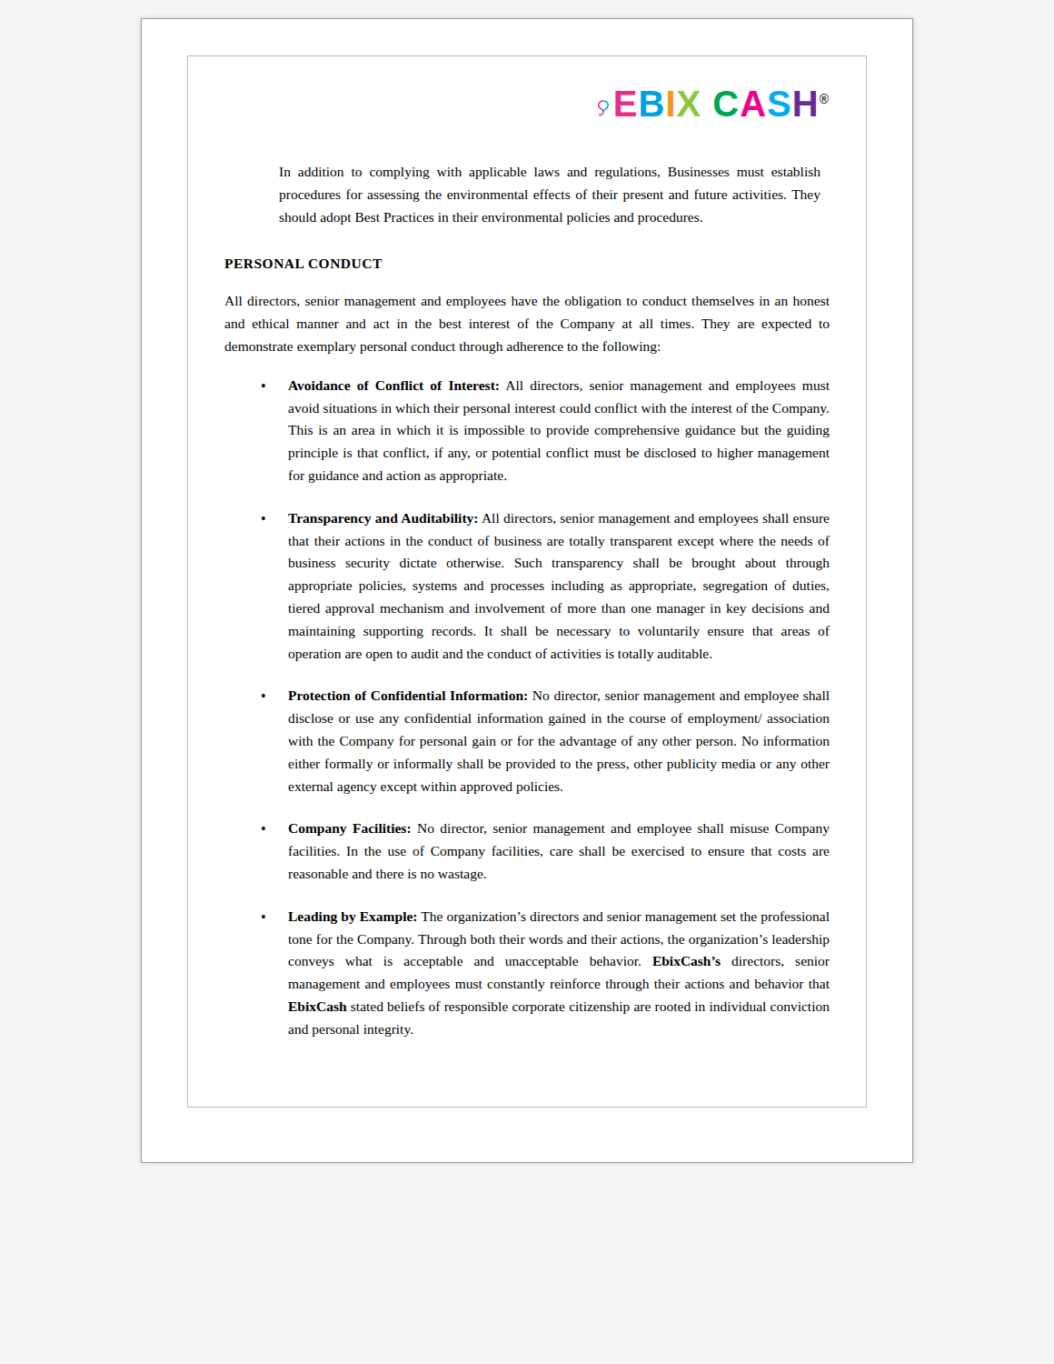EBIX CASH®
In addition to complying with applicable laws and regulations, Businesses must establish procedures for assessing the environmental effects of their present and future activities. They should adopt Best Practices in their environmental policies and procedures.
PERSONAL CONDUCT
All directors, senior management and employees have the obligation to conduct themselves in an honest and ethical manner and act in the best interest of the Company at all times. They are expected to demonstrate exemplary personal conduct through adherence to the following:
Avoidance of Conflict of Interest: All directors, senior management and employees must avoid situations in which their personal interest could conflict with the interest of the Company. This is an area in which it is impossible to provide comprehensive guidance but the guiding principle is that conflict, if any, or potential conflict must be disclosed to higher management for guidance and action as appropriate.
Transparency and Auditability: All directors, senior management and employees shall ensure that their actions in the conduct of business are totally transparent except where the needs of business security dictate otherwise. Such transparency shall be brought about through appropriate policies, systems and processes including as appropriate, segregation of duties, tiered approval mechanism and involvement of more than one manager in key decisions and maintaining supporting records. It shall be necessary to voluntarily ensure that areas of operation are open to audit and the conduct of activities is totally auditable.
Protection of Confidential Information: No director, senior management and employee shall disclose or use any confidential information gained in the course of employment/ association with the Company for personal gain or for the advantage of any other person. No information either formally or informally shall be provided to the press, other publicity media or any other external agency except within approved policies.
Company Facilities: No director, senior management and employee shall misuse Company facilities. In the use of Company facilities, care shall be exercised to ensure that costs are reasonable and there is no wastage.
Leading by Example: The organization’s directors and senior management set the professional tone for the Company. Through both their words and their actions, the organization’s leadership conveys what is acceptable and unacceptable behavior. EbixCash’s directors, senior management and employees must constantly reinforce through their actions and behavior that EbixCash stated beliefs of responsible corporate citizenship are rooted in individual conviction and personal integrity.